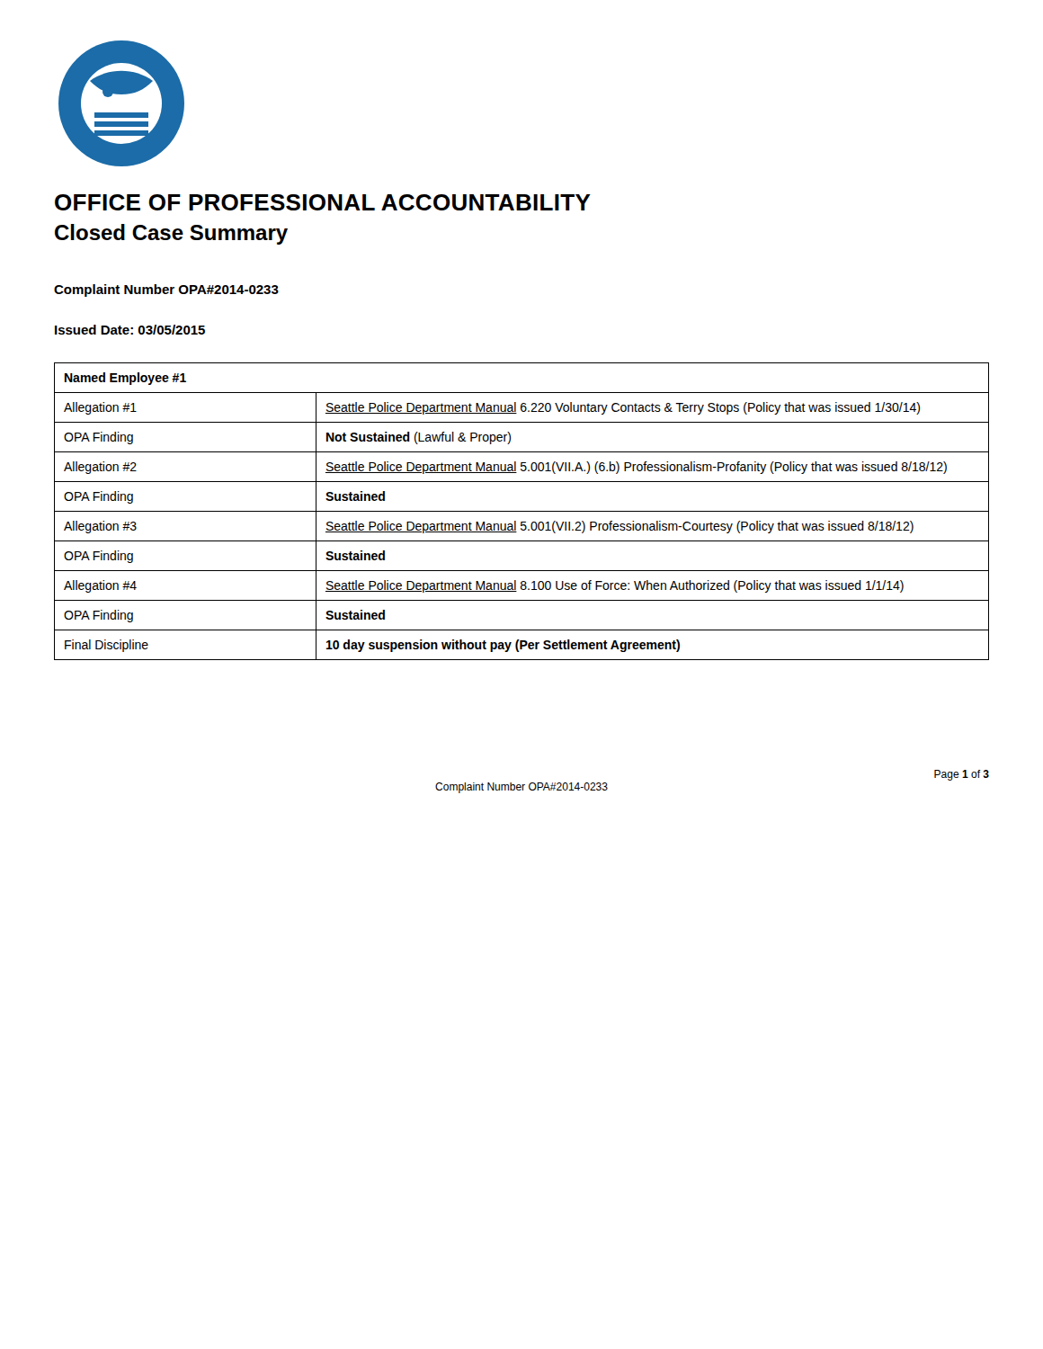OFFICE OF PROFESSIONAL ACCOUNTABILITY
Closed Case Summary
Complaint Number OPA#2014-0233
Issued Date: 03/05/2015
| Named Employee #1 |
| --- |
| Allegation #1 | Seattle Police Department Manual 6.220 Voluntary Contacts & Terry Stops (Policy that was issued 1/30/14) |
| OPA Finding | Not Sustained (Lawful & Proper) |
| Allegation #2 | Seattle Police Department Manual 5.001(VII.A.) (6.b) Professionalism-Profanity (Policy that was issued 8/18/12) |
| OPA Finding | Sustained |
| Allegation #3 | Seattle Police Department Manual 5.001(VII.2) Professionalism-Courtesy (Policy that was issued 8/18/12) |
| OPA Finding | Sustained |
| Allegation #4 | Seattle Police Department Manual 8.100 Use of Force: When Authorized (Policy that was issued 1/1/14) |
| OPA Finding | Sustained |
| Final Discipline | 10 day suspension without pay (Per Settlement Agreement) |
Page 1 of 3
Complaint Number OPA#2014-0233